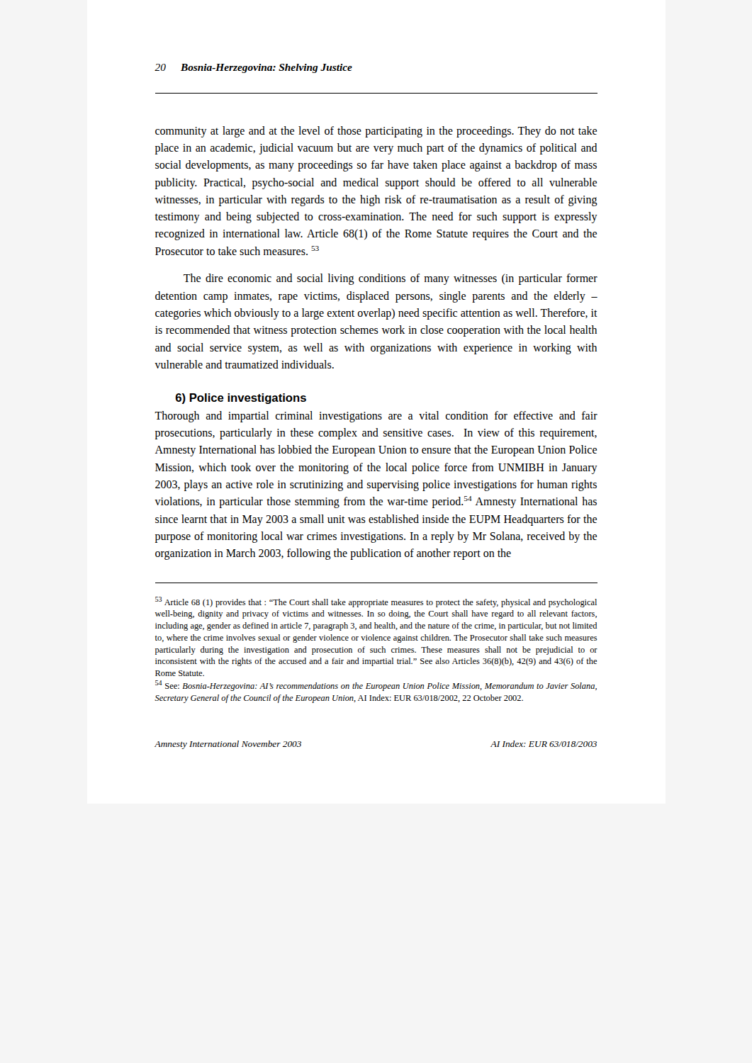20 Bosnia-Herzegovina: Shelving Justice
community at large and at the level of those participating in the proceedings. They do not take place in an academic, judicial vacuum but are very much part of the dynamics of political and social developments, as many proceedings so far have taken place against a backdrop of mass publicity. Practical, psycho-social and medical support should be offered to all vulnerable witnesses, in particular with regards to the high risk of re-traumatisation as a result of giving testimony and being subjected to cross-examination. The need for such support is expressly recognized in international law. Article 68(1) of the Rome Statute requires the Court and the Prosecutor to take such measures. 53
The dire economic and social living conditions of many witnesses (in particular former detention camp inmates, rape victims, displaced persons, single parents and the elderly – categories which obviously to a large extent overlap) need specific attention as well. Therefore, it is recommended that witness protection schemes work in close cooperation with the local health and social service system, as well as with organizations with experience in working with vulnerable and traumatized individuals.
6) Police investigations
Thorough and impartial criminal investigations are a vital condition for effective and fair prosecutions, particularly in these complex and sensitive cases. In view of this requirement, Amnesty International has lobbied the European Union to ensure that the European Union Police Mission, which took over the monitoring of the local police force from UNMIBH in January 2003, plays an active role in scrutinizing and supervising police investigations for human rights violations, in particular those stemming from the war-time period.54 Amnesty International has since learnt that in May 2003 a small unit was established inside the EUPM Headquarters for the purpose of monitoring local war crimes investigations. In a reply by Mr Solana, received by the organization in March 2003, following the publication of another report on the
53 Article 68 (1) provides that : “The Court shall take appropriate measures to protect the safety, physical and psychological well-being, dignity and privacy of victims and witnesses. In so doing, the Court shall have regard to all relevant factors, including age, gender as defined in article 7, paragraph 3, and health, and the nature of the crime, in particular, but not limited to, where the crime involves sexual or gender violence or violence against children. The Prosecutor shall take such measures particularly during the investigation and prosecution of such crimes. These measures shall not be prejudicial to or inconsistent with the rights of the accused and a fair and impartial trial.” See also Articles 36(8)(b), 42(9) and 43(6) of the Rome Statute.
54 See: Bosnia-Herzegovina: AI’s recommendations on the European Union Police Mission, Memorandum to Javier Solana, Secretary General of the Council of the European Union, AI Index: EUR 63/018/2002, 22 October 2002.
Amnesty International November 2003 AI Index: EUR 63/018/2003